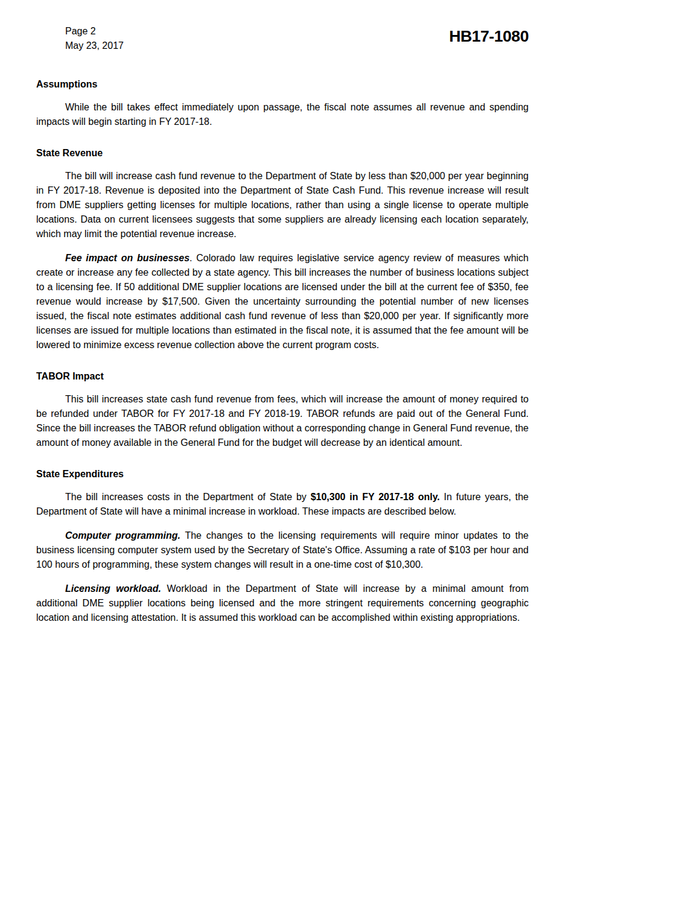Page 2
May 23, 2017
HB17-1080
Assumptions
While the bill takes effect immediately upon passage, the fiscal note assumes all revenue and spending impacts will begin starting in FY 2017-18.
State Revenue
The bill will increase cash fund revenue to the Department of State by less than $20,000 per year beginning in FY 2017-18. Revenue is deposited into the Department of State Cash Fund. This revenue increase will result from DME suppliers getting licenses for multiple locations, rather than using a single license to operate multiple locations. Data on current licensees suggests that some suppliers are already licensing each location separately, which may limit the potential revenue increase.
Fee impact on businesses. Colorado law requires legislative service agency review of measures which create or increase any fee collected by a state agency. This bill increases the number of business locations subject to a licensing fee. If 50 additional DME supplier locations are licensed under the bill at the current fee of $350, fee revenue would increase by $17,500. Given the uncertainty surrounding the potential number of new licenses issued, the fiscal note estimates additional cash fund revenue of less than $20,000 per year. If significantly more licenses are issued for multiple locations than estimated in the fiscal note, it is assumed that the fee amount will be lowered to minimize excess revenue collection above the current program costs.
TABOR Impact
This bill increases state cash fund revenue from fees, which will increase the amount of money required to be refunded under TABOR for FY 2017-18 and FY 2018-19. TABOR refunds are paid out of the General Fund. Since the bill increases the TABOR refund obligation without a corresponding change in General Fund revenue, the amount of money available in the General Fund for the budget will decrease by an identical amount.
State Expenditures
The bill increases costs in the Department of State by $10,300 in FY 2017-18 only. In future years, the Department of State will have a minimal increase in workload. These impacts are described below.
Computer programming. The changes to the licensing requirements will require minor updates to the business licensing computer system used by the Secretary of State's Office. Assuming a rate of $103 per hour and 100 hours of programming, these system changes will result in a one-time cost of $10,300.
Licensing workload. Workload in the Department of State will increase by a minimal amount from additional DME supplier locations being licensed and the more stringent requirements concerning geographic location and licensing attestation. It is assumed this workload can be accomplished within existing appropriations.